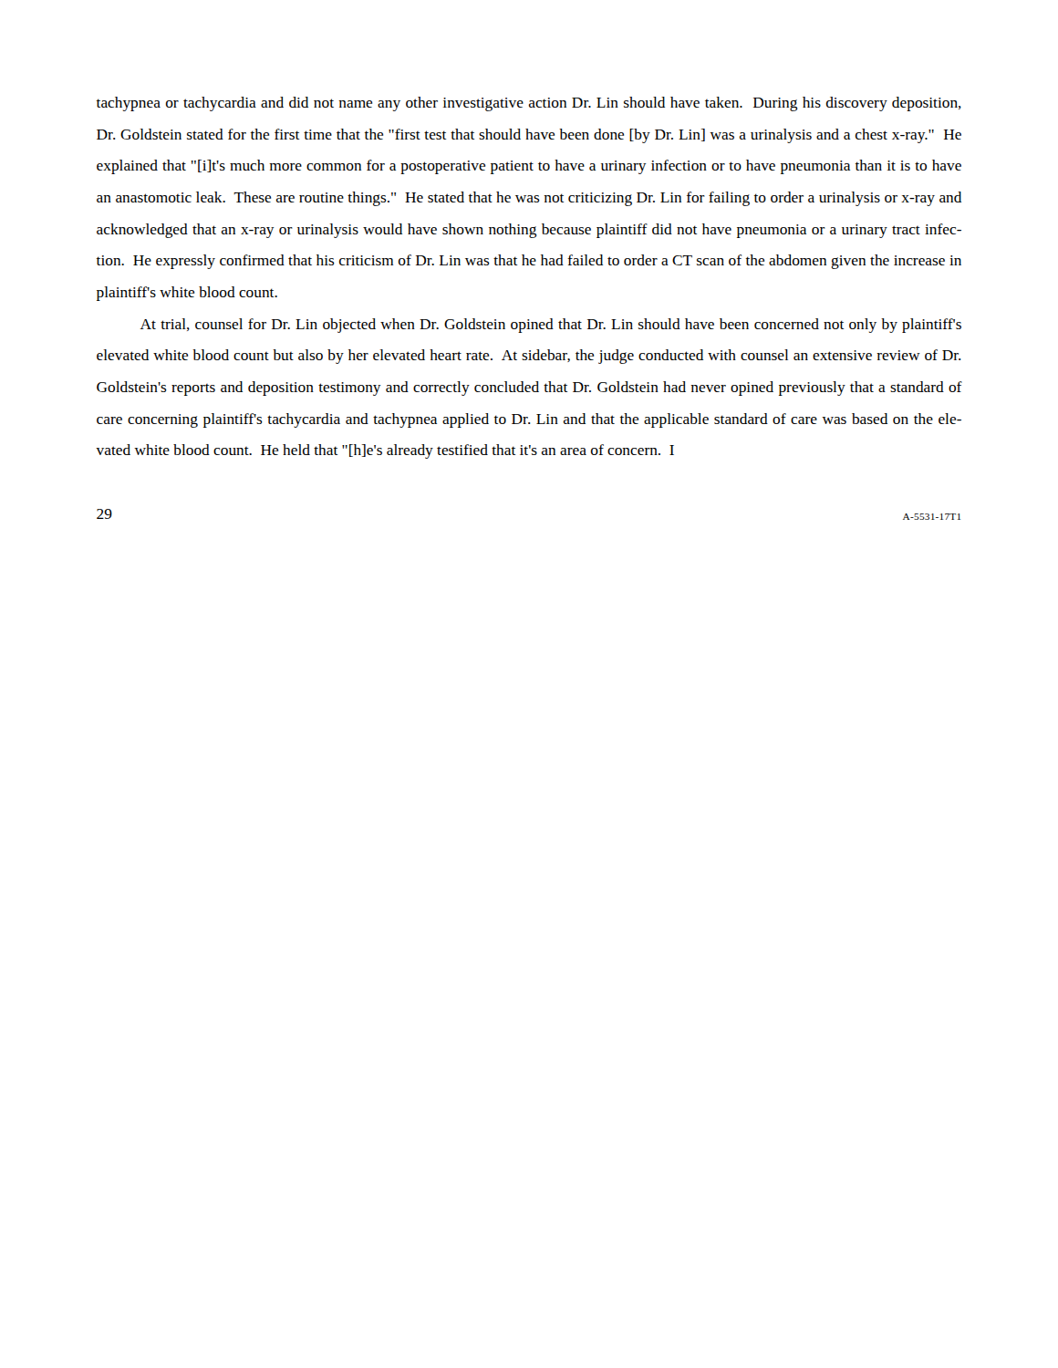tachypnea or tachycardia and did not name any other investigative action Dr. Lin should have taken. During his discovery deposition, Dr. Goldstein stated for the first time that the "first test that should have been done [by Dr. Lin] was a urinalysis and a chest x-ray." He explained that "[i]t's much more common for a postoperative patient to have a urinary infection or to have pneumonia than it is to have an anastomotic leak. These are routine things." He stated that he was not criticizing Dr. Lin for failing to order a urinalysis or x-ray and acknowledged that an x-ray or urinalysis would have shown nothing because plaintiff did not have pneumonia or a urinary tract infection. He expressly confirmed that his criticism of Dr. Lin was that he had failed to order a CT scan of the abdomen given the increase in plaintiff's white blood count.
At trial, counsel for Dr. Lin objected when Dr. Goldstein opined that Dr. Lin should have been concerned not only by plaintiff's elevated white blood count but also by her elevated heart rate. At sidebar, the judge conducted with counsel an extensive review of Dr. Goldstein's reports and deposition testimony and correctly concluded that Dr. Goldstein had never opined previously that a standard of care concerning plaintiff's tachycardia and tachypnea applied to Dr. Lin and that the applicable standard of care was based on the elevated white blood count. He held that "[h]e's already testified that it's an area of concern. I
29 A-5531-17T1